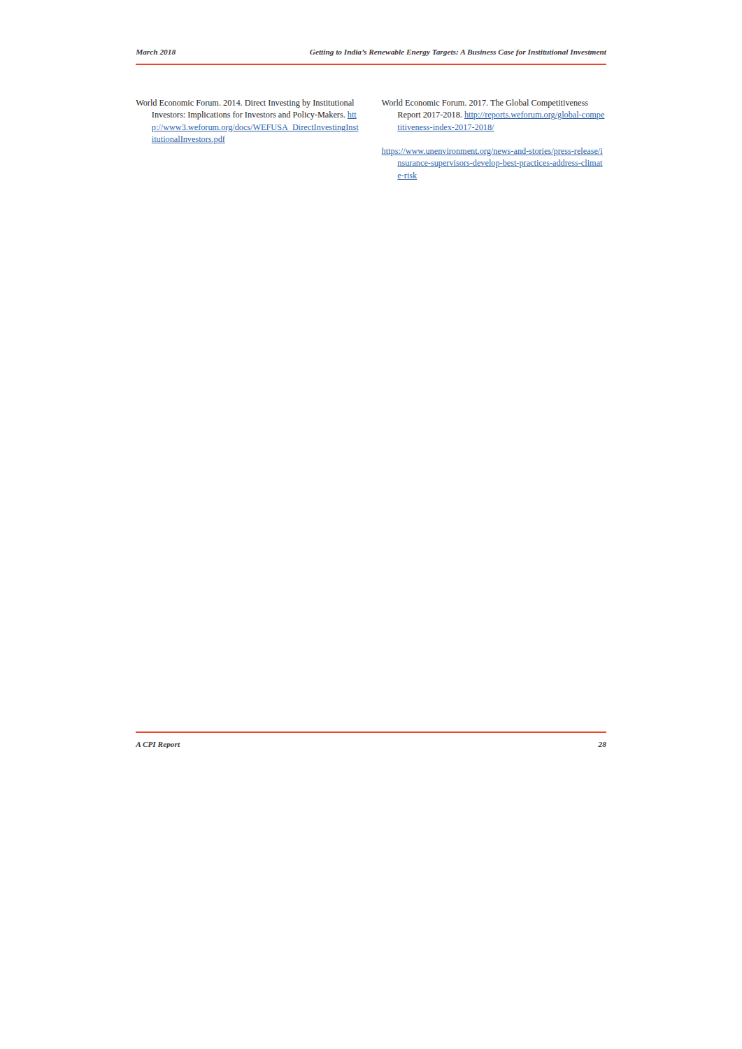March 2018
Getting to India’s Renewable Energy Targets: A Business Case for Institutional Investment
World Economic Forum. 2014. Direct Investing by Institutional Investors: Implications for Investors and Policy-Makers. http://www3.weforum.org/docs/WEFUSA_DirectInvestingInstitutionalInvestors.pdf
World Economic Forum. 2017. The Global Competitiveness Report 2017-2018. http://reports.weforum.org/global-competitiveness-index-2017-2018/
https://www.unenvironment.org/news-and-stories/press-release/insurance-supervisors-develop-best-practices-address-climate-risk
A CPI Report
28